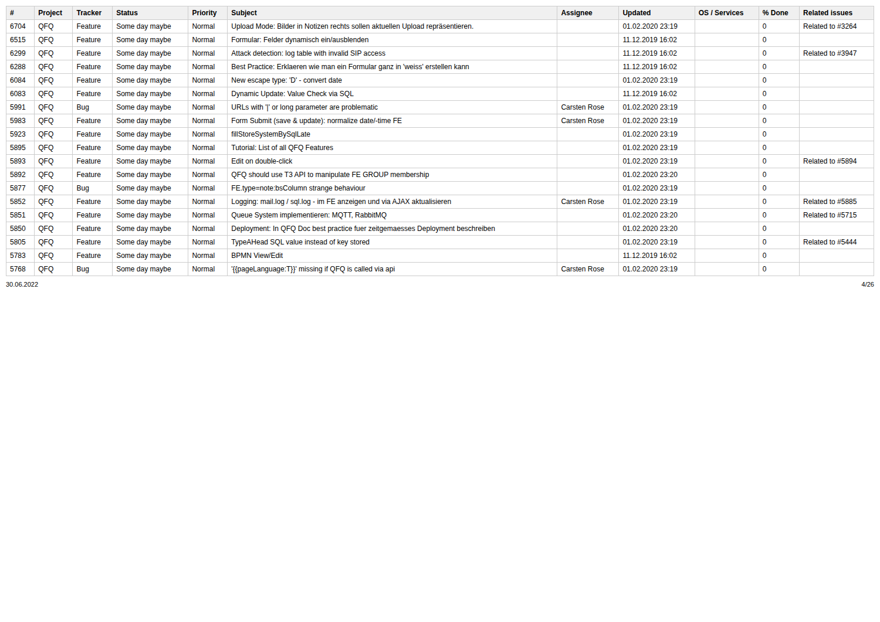| # | Project | Tracker | Status | Priority | Subject | Assignee | Updated | OS / Services | % Done | Related issues |
| --- | --- | --- | --- | --- | --- | --- | --- | --- | --- | --- |
| 6704 | QFQ | Feature | Some day maybe | Normal | Upload Mode: Bilder in Notizen rechts sollen aktuellen Upload repräsentieren. | | 01.02.2020 23:19 | | 0 | Related to #3264 |
| 6515 | QFQ | Feature | Some day maybe | Normal | Formular: Felder dynamisch ein/ausblenden | | 11.12.2019 16:02 | | 0 | |
| 6299 | QFQ | Feature | Some day maybe | Normal | Attack detection: log table with invalid SIP access | | 11.12.2019 16:02 | | 0 | Related to #3947 |
| 6288 | QFQ | Feature | Some day maybe | Normal | Best Practice: Erklaeren wie man ein Formular ganz in 'weiss' erstellen kann | | 11.12.2019 16:02 | | 0 | |
| 6084 | QFQ | Feature | Some day maybe | Normal | New escape type: 'D' - convert date | | 01.02.2020 23:19 | | 0 | |
| 6083 | QFQ | Feature | Some day maybe | Normal | Dynamic Update: Value Check via SQL | | 11.12.2019 16:02 | | 0 | |
| 5991 | QFQ | Bug | Some day maybe | Normal | URLs with '/' or long parameter are problematic | Carsten Rose | 01.02.2020 23:19 | | 0 | |
| 5983 | QFQ | Feature | Some day maybe | Normal | Form Submit (save & update): normalize date/-time FE | Carsten Rose | 01.02.2020 23:19 | | 0 | |
| 5923 | QFQ | Feature | Some day maybe | Normal | fillStoreSystemBySqlLate | | 01.02.2020 23:19 | | 0 | |
| 5895 | QFQ | Feature | Some day maybe | Normal | Tutorial: List of all QFQ Features | | 01.02.2020 23:19 | | 0 | |
| 5893 | QFQ | Feature | Some day maybe | Normal | Edit on double-click | | 01.02.2020 23:19 | | 0 | Related to #5894 |
| 5892 | QFQ | Feature | Some day maybe | Normal | QFQ should use T3 API to manipulate FE GROUP membership | | 01.02.2020 23:20 | | 0 | |
| 5877 | QFQ | Bug | Some day maybe | Normal | FE.type=note:bsColumn strange behaviour | | 01.02.2020 23:19 | | 0 | |
| 5852 | QFQ | Feature | Some day maybe | Normal | Logging: mail.log / sql.log - im FE anzeigen und via AJAX aktualisieren | Carsten Rose | 01.02.2020 23:19 | | 0 | Related to #5885 |
| 5851 | QFQ | Feature | Some day maybe | Normal | Queue System implementieren: MQTT, RabbitMQ | | 01.02.2020 23:20 | | 0 | Related to #5715 |
| 5850 | QFQ | Feature | Some day maybe | Normal | Deployment: In QFQ Doc best practice fuer zeitgemaesses Deployment beschreiben | | 01.02.2020 23:20 | | 0 | |
| 5805 | QFQ | Feature | Some day maybe | Normal | TypeAHead SQL value instead of key stored | | 01.02.2020 23:19 | | 0 | Related to #5444 |
| 5783 | QFQ | Feature | Some day maybe | Normal | BPMN View/Edit | | 11.12.2019 16:02 | | 0 | |
| 5768 | QFQ | Bug | Some day maybe | Normal | '{{pageLanguage:T}}' missing if QFQ is called via api | Carsten Rose | 01.02.2020 23:19 | | 0 | |
30.06.2022 4/26